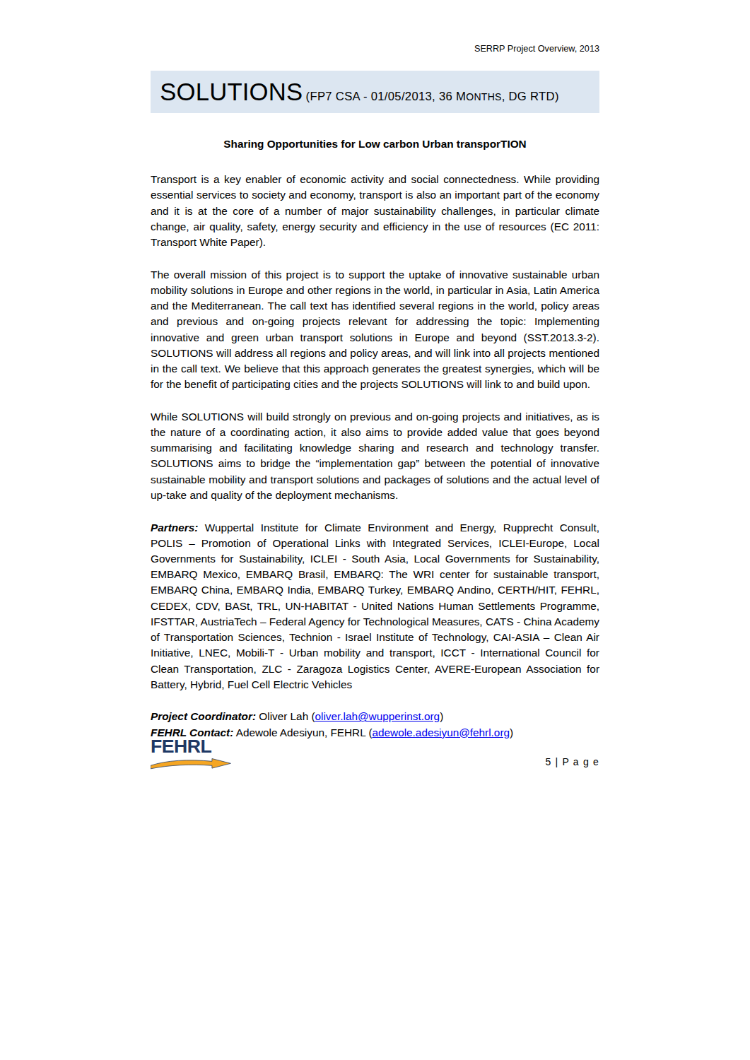SERRP Project Overview, 2013
SOLUTIONS
(FP7 CSA - 01/05/2013, 36 MONTHS, DG RTD)
Sharing Opportunities for Low carbon Urban transporTION
Transport is a key enabler of economic activity and social connectedness. While providing essential services to society and economy, transport is also an important part of the economy and it is at the core of a number of major sustainability challenges, in particular climate change, air quality, safety, energy security and efficiency in the use of resources (EC 2011: Transport White Paper).
The overall mission of this project is to support the uptake of innovative sustainable urban mobility solutions in Europe and other regions in the world, in particular in Asia, Latin America and the Mediterranean. The call text has identified several regions in the world, policy areas and previous and on-going projects relevant for addressing the topic: Implementing innovative and green urban transport solutions in Europe and beyond (SST.2013.3-2). SOLUTIONS will address all regions and policy areas, and will link into all projects mentioned in the call text. We believe that this approach generates the greatest synergies, which will be for the benefit of participating cities and the projects SOLUTIONS will link to and build upon.
While SOLUTIONS will build strongly on previous and on-going projects and initiatives, as is the nature of a coordinating action, it also aims to provide added value that goes beyond summarising and facilitating knowledge sharing and research and technology transfer. SOLUTIONS aims to bridge the “implementation gap” between the potential of innovative sustainable mobility and transport solutions and packages of solutions and the actual level of up-take and quality of the deployment mechanisms.
Partners: Wuppertal Institute for Climate Environment and Energy, Rupprecht Consult, POLIS – Promotion of Operational Links with Integrated Services, ICLEI-Europe, Local Governments for Sustainability, ICLEI - South Asia, Local Governments for Sustainability, EMBARQ Mexico, EMBARQ Brasil, EMBARQ: The WRI center for sustainable transport, EMBARQ China, EMBARQ India, EMBARQ Turkey, EMBARQ Andino, CERTH/HIT, FEHRL, CEDEX, CDV, BASt, TRL, UN-HABITAT - United Nations Human Settlements Programme, IFSTTAR, AustriaTech – Federal Agency for Technological Measures, CATS - China Academy of Transportation Sciences, Technion - Israel Institute of Technology, CAI-ASIA – Clean Air Initiative, LNEC, Mobili-T - Urban mobility and transport, ICCT - International Council for Clean Transportation, ZLC - Zaragoza Logistics Center, AVERE-European Association for Battery, Hybrid, Fuel Cell Electric Vehicles
Project Coordinator: Oliver Lah (oliver.lah@wupperinst.org)
FEHRL Contact: Adewole Adesiyun, FEHRL (adewole.adesiyun@fehrl.org)
FEHRL
5 | P a g e